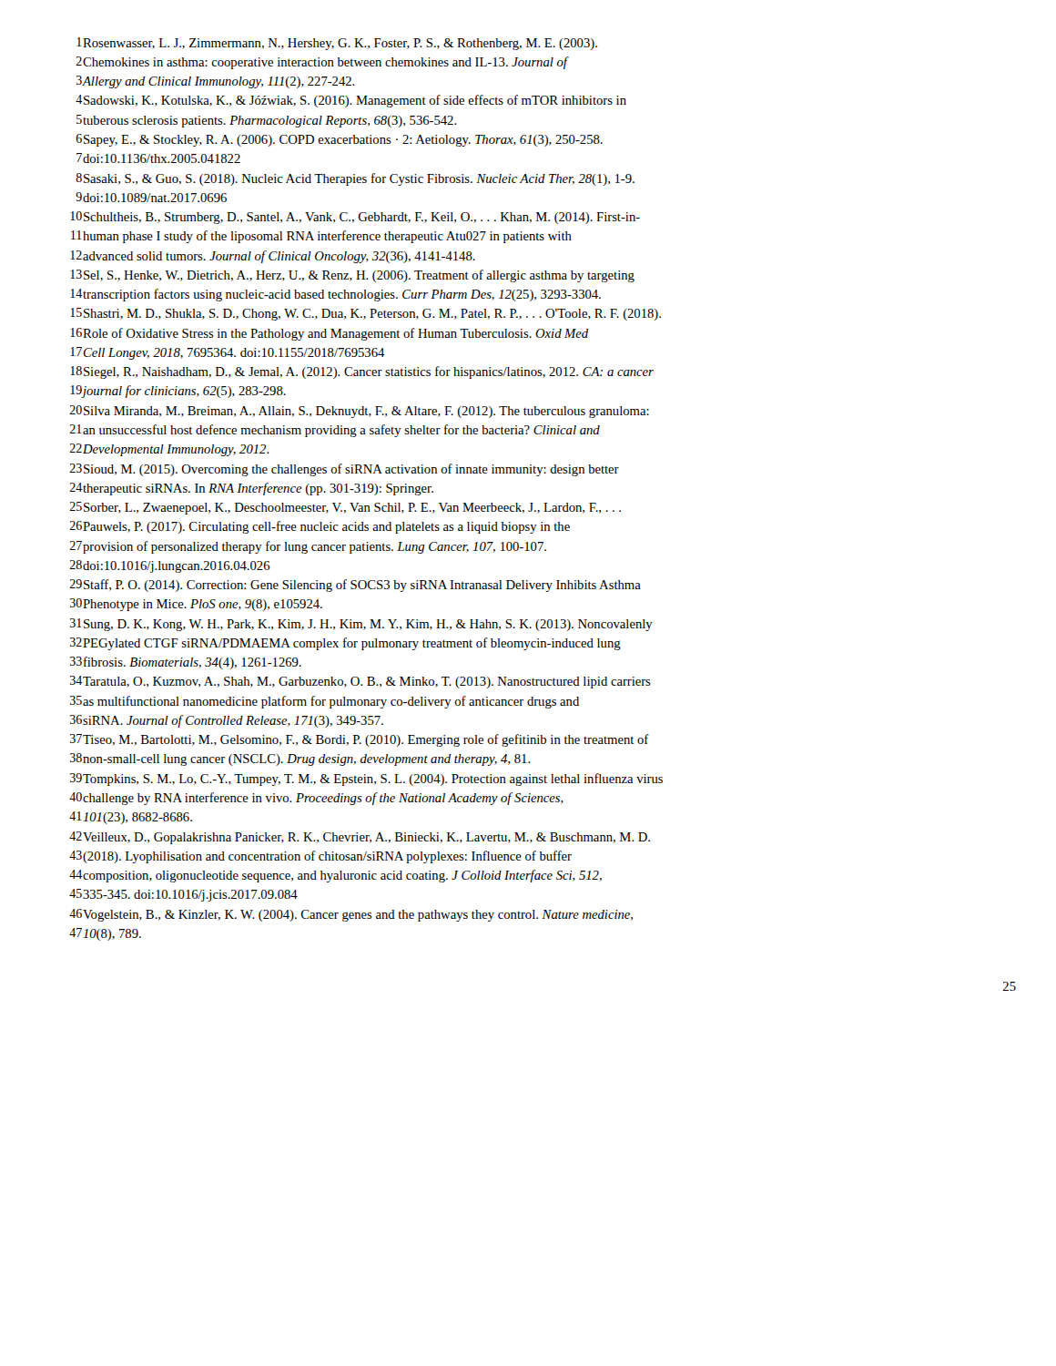Rosenwasser, L. J., Zimmermann, N., Hershey, G. K., Foster, P. S., & Rothenberg, M. E. (2003).
Chemokines in asthma: cooperative interaction between chemokines and IL-13. Journal of
Allergy and Clinical Immunology, 111(2), 227-242.
Sadowski, K., Kotulska, K., & Jóźwiak, S. (2016). Management of side effects of mTOR inhibitors in
tuberous sclerosis patients. Pharmacological Reports, 68(3), 536-542.
Sapey, E., & Stockley, R. A. (2006). COPD exacerbations · 2: Aetiology. Thorax, 61(3), 250-258.
doi:10.1136/thx.2005.041822
Sasaki, S., & Guo, S. (2018). Nucleic Acid Therapies for Cystic Fibrosis. Nucleic Acid Ther, 28(1), 1-9.
doi:10.1089/nat.2017.0696
Schultheis, B., Strumberg, D., Santel, A., Vank, C., Gebhardt, F., Keil, O., . . . Khan, M. (2014). First-in-
human phase I study of the liposomal RNA interference therapeutic Atu027 in patients with
advanced solid tumors. Journal of Clinical Oncology, 32(36), 4141-4148.
Sel, S., Henke, W., Dietrich, A., Herz, U., & Renz, H. (2006). Treatment of allergic asthma by targeting
transcription factors using nucleic-acid based technologies. Curr Pharm Des, 12(25), 3293-3304.
Shastri, M. D., Shukla, S. D., Chong, W. C., Dua, K., Peterson, G. M., Patel, R. P., . . . O'Toole, R. F. (2018).
Role of Oxidative Stress in the Pathology and Management of Human Tuberculosis. Oxid Med
Cell Longev, 2018, 7695364. doi:10.1155/2018/7695364
Siegel, R., Naishadham, D., & Jemal, A. (2012). Cancer statistics for hispanics/latinos, 2012. CA: a cancer
journal for clinicians, 62(5), 283-298.
Silva Miranda, M., Breiman, A., Allain, S., Deknuydt, F., & Altare, F. (2012). The tuberculous granuloma:
an unsuccessful host defence mechanism providing a safety shelter for the bacteria? Clinical and
Developmental Immunology, 2012.
Sioud, M. (2015). Overcoming the challenges of siRNA activation of innate immunity: design better
therapeutic siRNAs. In RNA Interference (pp. 301-319): Springer.
Sorber, L., Zwaenepoel, K., Deschoolmeester, V., Van Schil, P. E., Van Meerbeeck, J., Lardon, F., . . .
Pauwels, P. (2017). Circulating cell-free nucleic acids and platelets as a liquid biopsy in the
provision of personalized therapy for lung cancer patients. Lung Cancer, 107, 100-107.
doi:10.1016/j.lungcan.2016.04.026
Staff, P. O. (2014). Correction: Gene Silencing of SOCS3 by siRNA Intranasal Delivery Inhibits Asthma
Phenotype in Mice. PloS one, 9(8), e105924.
Sung, D. K., Kong, W. H., Park, K., Kim, J. H., Kim, M. Y., Kim, H., & Hahn, S. K. (2013). Noncovalenly
PEGylated CTGF siRNA/PDMAEMA complex for pulmonary treatment of bleomycin-induced lung
fibrosis. Biomaterials, 34(4), 1261-1269.
Taratula, O., Kuzmov, A., Shah, M., Garbuzenko, O. B., & Minko, T. (2013). Nanostructured lipid carriers
as multifunctional nanomedicine platform for pulmonary co-delivery of anticancer drugs and
siRNA. Journal of Controlled Release, 171(3), 349-357.
Tiseo, M., Bartolotti, M., Gelsomino, F., & Bordi, P. (2010). Emerging role of gefitinib in the treatment of
non-small-cell lung cancer (NSCLC). Drug design, development and therapy, 4, 81.
Tompkins, S. M., Lo, C.-Y., Tumpey, T. M., & Epstein, S. L. (2004). Protection against lethal influenza virus
challenge by RNA interference in vivo. Proceedings of the National Academy of Sciences,
101(23), 8682-8686.
Veilleux, D., Gopalakrishna Panicker, R. K., Chevrier, A., Biniecki, K., Lavertu, M., & Buschmann, M. D.
(2018). Lyophilisation and concentration of chitosan/siRNA polyplexes: Influence of buffer
composition, oligonucleotide sequence, and hyaluronic acid coating. J Colloid Interface Sci, 512,
335-345. doi:10.1016/j.jcis.2017.09.084
Vogelstein, B., & Kinzler, K. W. (2004). Cancer genes and the pathways they control. Nature medicine,
10(8), 789.
25